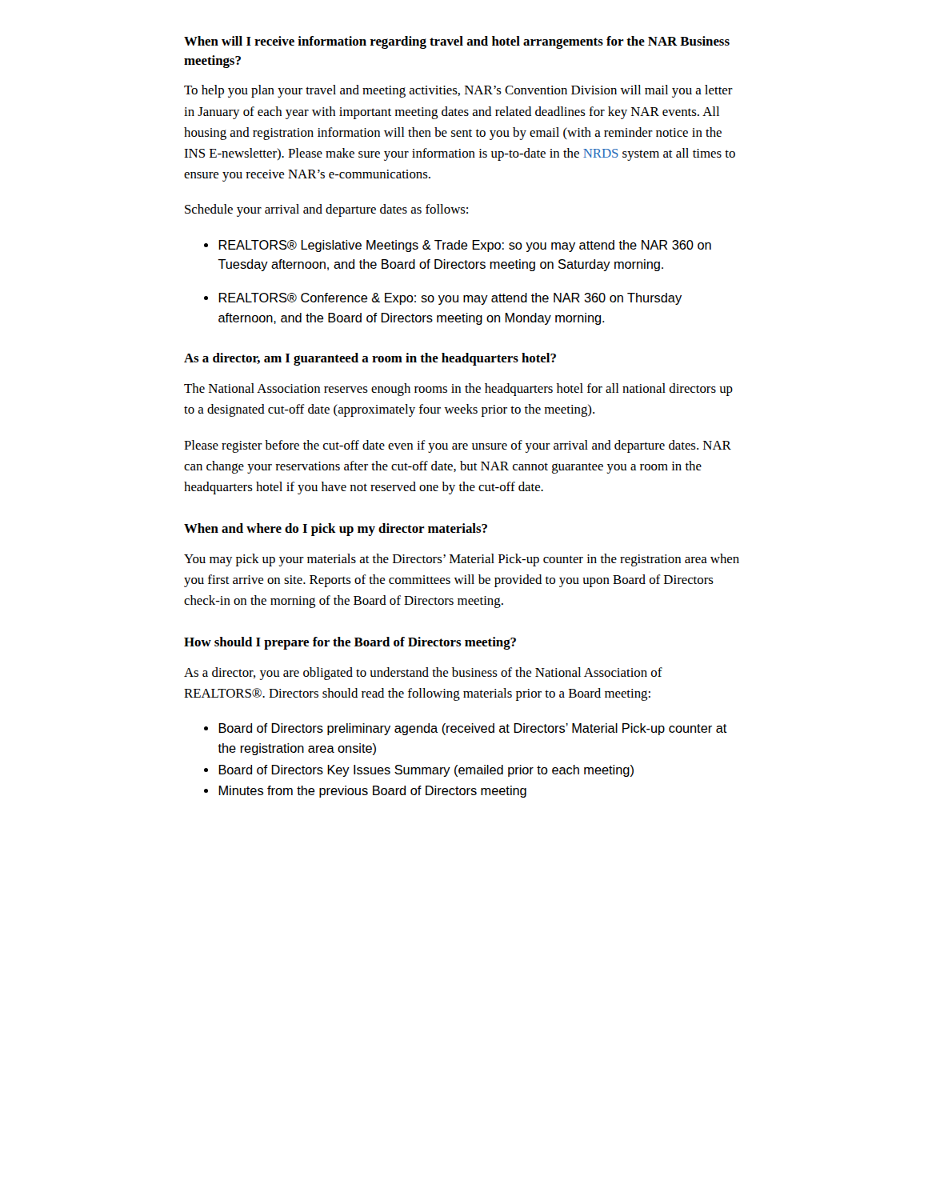When will I receive information regarding travel and hotel arrangements for the NAR Business meetings?
To help you plan your travel and meeting activities, NAR’s Convention Division will mail you a letter in January of each year with important meeting dates and related deadlines for key NAR events. All housing and registration information will then be sent to you by email (with a reminder notice in the INS E-newsletter). Please make sure your information is up-to-date in the NRDS system at all times to ensure you receive NAR’s e-communications.
Schedule your arrival and departure dates as follows:
REALTORS® Legislative Meetings & Trade Expo: so you may attend the NAR 360 on Tuesday afternoon, and the Board of Directors meeting on Saturday morning.
REALTORS® Conference & Expo: so you may attend the NAR 360 on Thursday afternoon, and the Board of Directors meeting on Monday morning.
As a director, am I guaranteed a room in the headquarters hotel?
The National Association reserves enough rooms in the headquarters hotel for all national directors up to a designated cut-off date (approximately four weeks prior to the meeting).
Please register before the cut-off date even if you are unsure of your arrival and departure dates. NAR can change your reservations after the cut-off date, but NAR cannot guarantee you a room in the headquarters hotel if you have not reserved one by the cut-off date.
When and where do I pick up my director materials?
You may pick up your materials at the Directors’ Material Pick-up counter in the registration area when you first arrive on site. Reports of the committees will be provided to you upon Board of Directors check-in on the morning of the Board of Directors meeting.
How should I prepare for the Board of Directors meeting?
As a director, you are obligated to understand the business of the National Association of REALTORS®. Directors should read the following materials prior to a Board meeting:
Board of Directors preliminary agenda (received at Directors’ Material Pick-up counter at the registration area onsite)
Board of Directors Key Issues Summary (emailed prior to each meeting)
Minutes from the previous Board of Directors meeting